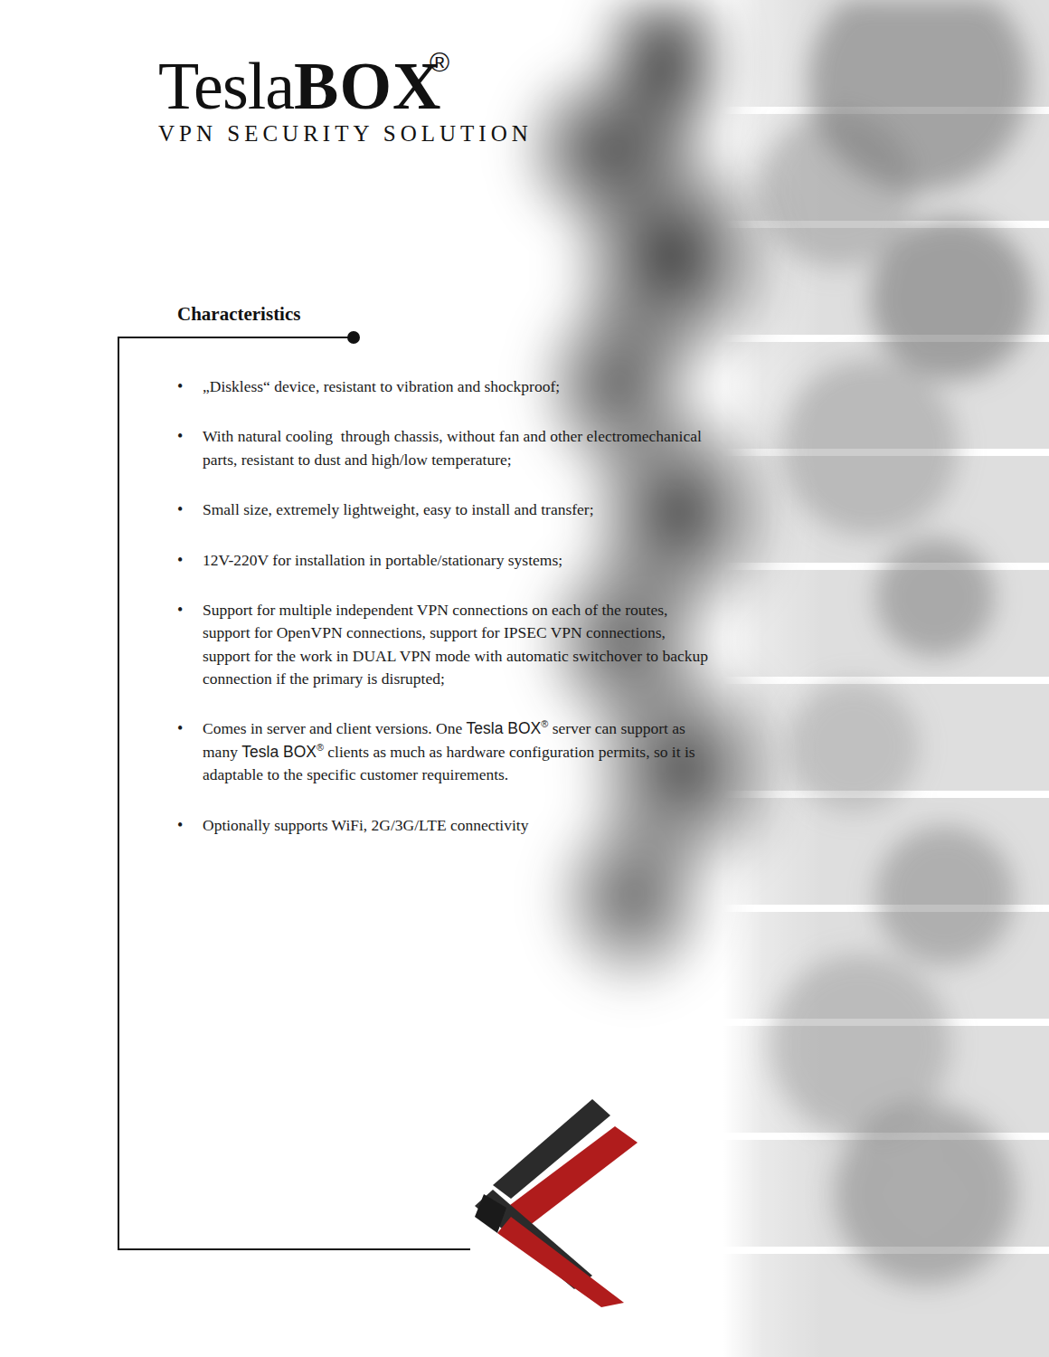®
Tesla BOX
VPN SECURITY SOLUTION
Characteristics
„Diskless“ device, resistant to vibration and shockproof;
With natural cooling through chassis, without fan and other electromechanical parts, resistant to dust and high/low temperature;
Small size, extremely lightweight, easy to install and transfer;
12V-220V for installation in portable/stationary systems;
Support for multiple independent VPN connections on each of the routes, support for OpenVPN connections, support for IPSEC VPN connections, support for the work in DUAL VPN mode with automatic switchover to backup connection if the primary is disrupted;
Comes in server and client versions. One Tesla BOX® server can support as many Tesla BOX® clients as much as hardware configuration permits, so it is adaptable to the specific customer requirements.
Optionally supports WiFi, 2G/3G/LTE connectivity